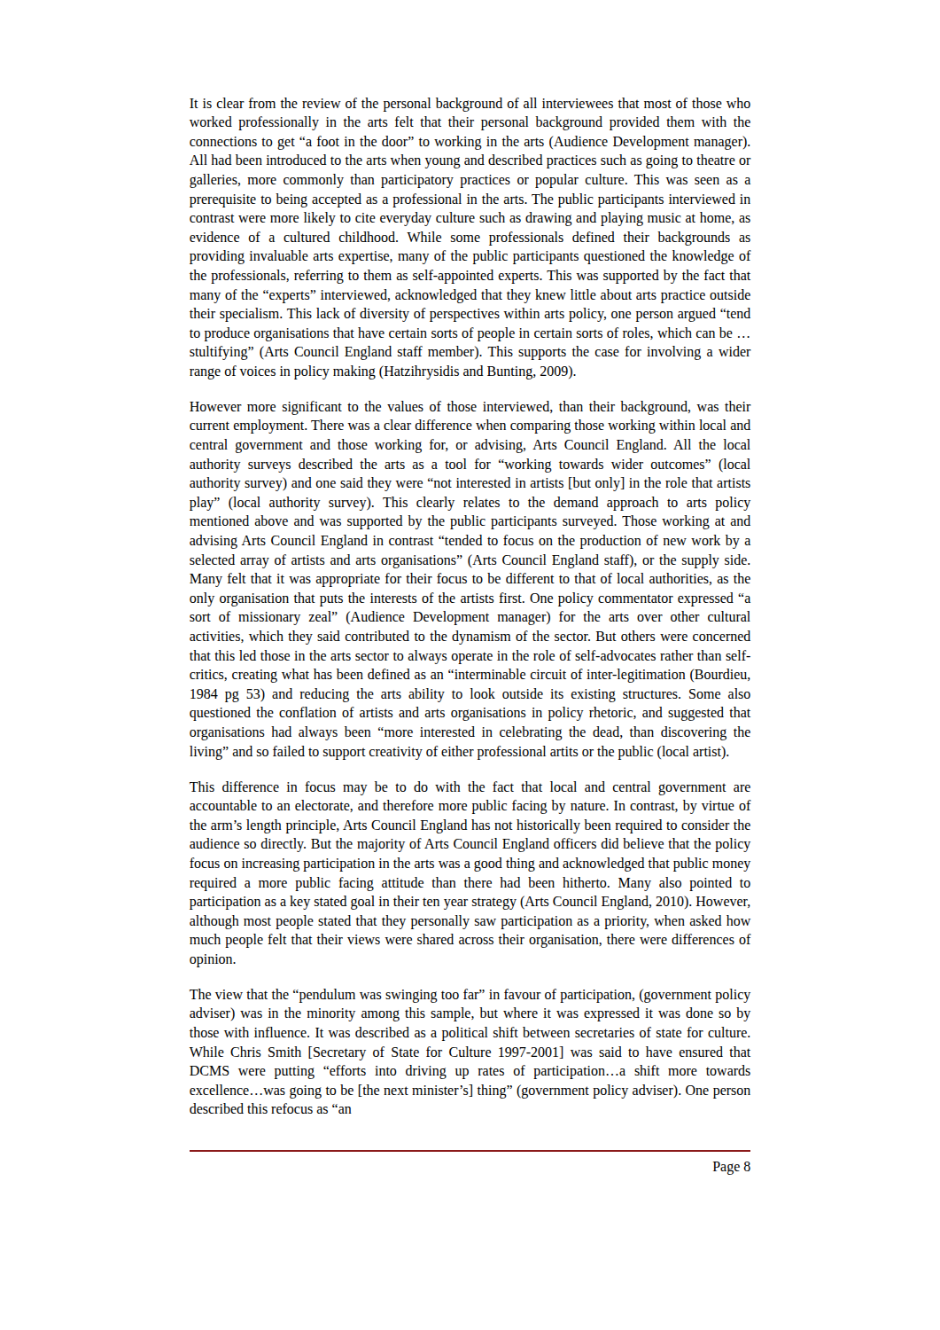It is clear from the review of the personal background of all interviewees that most of those who worked professionally in the arts felt that their personal background provided them with the connections to get “a foot in the door” to working in the arts (Audience Development manager). All had been introduced to the arts when young and described practices such as going to theatre or galleries, more commonly than participatory practices or popular culture. This was seen as a prerequisite to being accepted as a professional in the arts. The public participants interviewed in contrast were more likely to cite everyday culture such as drawing and playing music at home, as evidence of a cultured childhood. While some professionals defined their backgrounds as providing invaluable arts expertise, many of the public participants questioned the knowledge of the professionals, referring to them as self-appointed experts. This was supported by the fact that many of the “experts” interviewed, acknowledged that they knew little about arts practice outside their specialism. This lack of diversity of perspectives within arts policy, one person argued “tend to produce organisations that have certain sorts of people in certain sorts of roles, which can be …stultifying” (Arts Council England staff member). This supports the case for involving a wider range of voices in policy making (Hatzihrysidis and Bunting, 2009).
However more significant to the values of those interviewed, than their background, was their current employment. There was a clear difference when comparing those working within local and central government and those working for, or advising, Arts Council England. All the local authority surveys described the arts as a tool for “working towards wider outcomes” (local authority survey) and one said they were “not interested in artists [but only] in the role that artists play” (local authority survey). This clearly relates to the demand approach to arts policy mentioned above and was supported by the public participants surveyed. Those working at and advising Arts Council England in contrast “tended to focus on the production of new work by a selected array of artists and arts organisations” (Arts Council England staff), or the supply side. Many felt that it was appropriate for their focus to be different to that of local authorities, as the only organisation that puts the interests of the artists first. One policy commentator expressed “a sort of missionary zeal” (Audience Development manager) for the arts over other cultural activities, which they said contributed to the dynamism of the sector. But others were concerned that this led those in the arts sector to always operate in the role of self-advocates rather than self-critics, creating what has been defined as an “interminable circuit of inter-legitimation (Bourdieu, 1984 pg 53) and reducing the arts ability to look outside its existing structures. Some also questioned the conflation of artists and arts organisations in policy rhetoric, and suggested that organisations had always been “more interested in celebrating the dead, than discovering the living” and so failed to support creativity of either professional artits or the public (local artist).
This difference in focus may be to do with the fact that local and central government are accountable to an electorate, and therefore more public facing by nature. In contrast, by virtue of the arm’s length principle, Arts Council England has not historically been required to consider the audience so directly. But the majority of Arts Council England officers did believe that the policy focus on increasing participation in the arts was a good thing and acknowledged that public money required a more public facing attitude than there had been hitherto. Many also pointed to participation as a key stated goal in their ten year strategy (Arts Council England, 2010). However, although most people stated that they personally saw participation as a priority, when asked how much people felt that their views were shared across their organisation, there were differences of opinion.
The view that the “pendulum was swinging too far” in favour of participation, (government policy adviser) was in the minority among this sample, but where it was expressed it was done so by those with influence. It was described as a political shift between secretaries of state for culture. While Chris Smith [Secretary of State for Culture 1997-2001] was said to have ensured that DCMS were putting “efforts into driving up rates of participation…a shift more towards excellence…was going to be [the next minister’s] thing” (government policy adviser). One person described this refocus as “an
Page 8